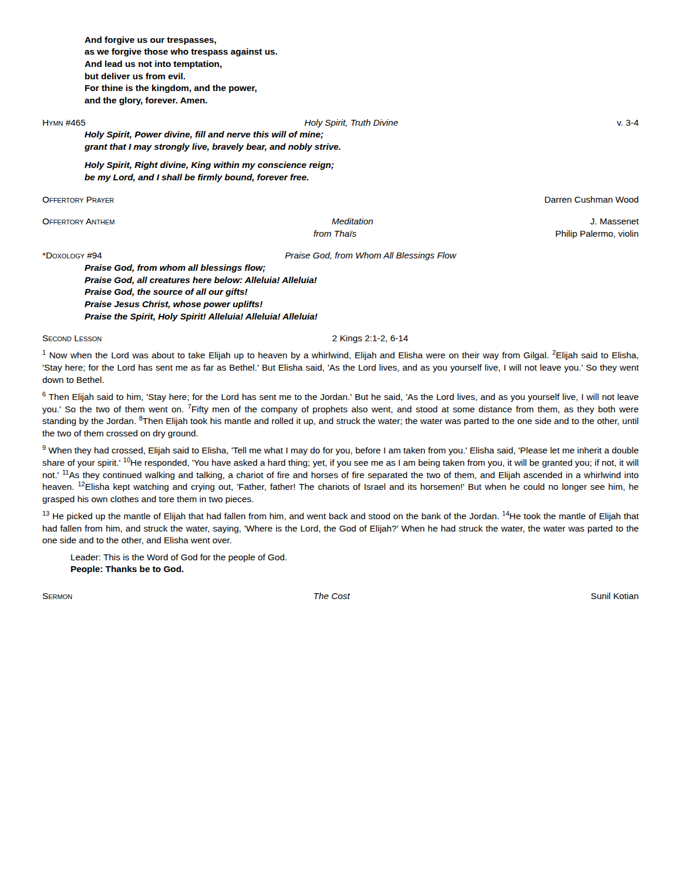And forgive us our trespasses,
as we forgive those who trespass against us.
And lead us not into temptation,
but deliver us from evil.
For thine is the kingdom, and the power,
and the glory, forever. Amen.
Hymn #465
Holy Spirit, Truth Divine
v. 3-4
Holy Spirit, Power divine, fill and nerve this will of mine;
grant that I may strongly live, bravely bear, and nobly strive.
Holy Spirit, Right divine, King within my conscience reign;
be my Lord, and I shall be firmly bound, forever free.
Offertory Prayer
Darren Cushman Wood
Offertory Anthem
Meditation
J. Massenet
Offertory Anthem
from Thaïs
Philip Palermo, violin
*Doxology #94
Praise God, from Whom All Blessings Flow
Praise God, from whom all blessings flow;
Praise God, all creatures here below: Alleluia! Alleluia!
Praise God, the source of all our gifts!
Praise Jesus Christ, whose power uplifts!
Praise the Spirit, Holy Spirit! Alleluia! Alleluia! Alleluia!
Second Lesson
2 Kings 2:1-2, 6-14
1 Now when the Lord was about to take Elijah up to heaven by a whirlwind, Elijah and Elisha were on their way from Gilgal. 2Elijah said to Elisha, 'Stay here; for the Lord has sent me as far as Bethel.' But Elisha said, 'As the Lord lives, and as you yourself live, I will not leave you.' So they went down to Bethel.
6 Then Elijah said to him, 'Stay here; for the Lord has sent me to the Jordan.' But he said, 'As the Lord lives, and as you yourself live, I will not leave you.' So the two of them went on. 7Fifty men of the company of prophets also went, and stood at some distance from them, as they both were standing by the Jordan. 8Then Elijah took his mantle and rolled it up, and struck the water; the water was parted to the one side and to the other, until the two of them crossed on dry ground.
9 When they had crossed, Elijah said to Elisha, 'Tell me what I may do for you, before I am taken from you.' Elisha said, 'Please let me inherit a double share of your spirit.' 10He responded, 'You have asked a hard thing; yet, if you see me as I am being taken from you, it will be granted you; if not, it will not.' 11As they continued walking and talking, a chariot of fire and horses of fire separated the two of them, and Elijah ascended in a whirlwind into heaven. 12Elisha kept watching and crying out, 'Father, father! The chariots of Israel and its horsemen!' But when he could no longer see him, he grasped his own clothes and tore them in two pieces.
13 He picked up the mantle of Elijah that had fallen from him, and went back and stood on the bank of the Jordan. 14He took the mantle of Elijah that had fallen from him, and struck the water, saying, 'Where is the Lord, the God of Elijah?' When he had struck the water, the water was parted to the one side and to the other, and Elisha went over.
Leader: This is the Word of God for the people of God.
People: Thanks be to God.
Sermon
The Cost
Sunil Kotian